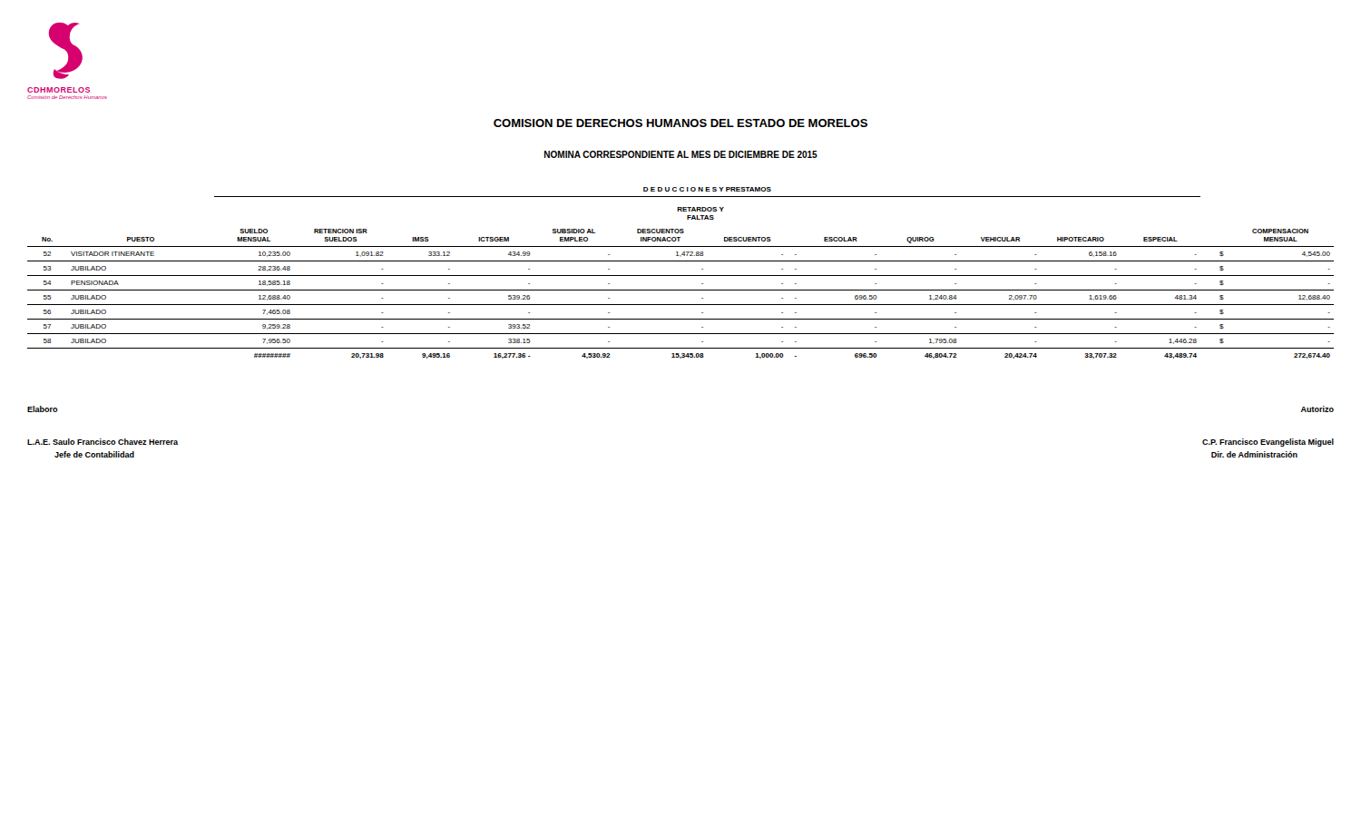CDHMORELOS
Comisión de Derechos Humanos
COMISION DE DERECHOS HUMANOS DEL ESTADO DE MORELOS
NOMINA CORRESPONDIENTE AL MES DE DICIEMBRE DE 2015
| | | D E D U C C I O N E S Y PRESTAMOS | | |
| --- | --- | --- | --- | --- |
| | | | | | | | RETARDOS Y FALTAS | | | | | | | | |
| No. | PUESTO | SUELDO MENSUAL | RETENCION ISR SUELDOS | IMSS | ICTSGEM | SUBSIDIO AL EMPLEO | DESCUENTOS INFONACOT | DESCUENTOS | | ESCOLAR | QUIROG | VEHICULAR | HIPOTECARIO | ESPECIAL | | COMPENSACION MENSUAL |
| 52 | VISITADOR ITINERANTE | 10,235.00 | 1,091.82 | 333.12 | 434.99 | - | 1,472.88 | - | - | - | - | - | 6,158.16 | - | $ | 4,545.00 |
| 53 | JUBILADO | 28,236.48 | - | - | - | - | - | - | - | - | - | - | - | - | $ | - |
| 54 | PENSIONADA | 18,585.18 | - | - | - | - | - | - | - | - | - | - | - | - | $ | - |
| 55 | JUBILADO | 12,688.40 | - | - | 539.26 | - | - | - | - | 696.50 | 1,240.84 | 2,097.70 | 1,619.66 | 481.34 | $ | 12,688.40 |
| 56 | JUBILADO | 7,465.08 | - | - | - | - | - | - | - | - | - | - | - | - | $ | - |
| 57 | JUBILADO | 9,259.28 | - | - | 393.52 | - | - | - | - | - | - | - | - | - | $ | - |
| 58 | JUBILADO | 7,956.50 | - | - | 338.15 | - | - | - | - | - | 1,795.08 | - | - | 1,446.28 | $ | - |
| | | ######### | 20,731.98 | 9,495.16 | 16,277.36 - | 4,530.92 | 15,345.08 | 1,000.00 | - | 696.50 | 46,804.72 | 20,424.74 | 33,707.32 | 43,489.74 | | 272,674.40 |
| Elaboro | Autorizo |
| L.A.E. Saulo Francisco Chavez Herrera | C.P. Francisco Evangelista Miguel |
| Jefe de Contabilidad | Dir. de Administración |